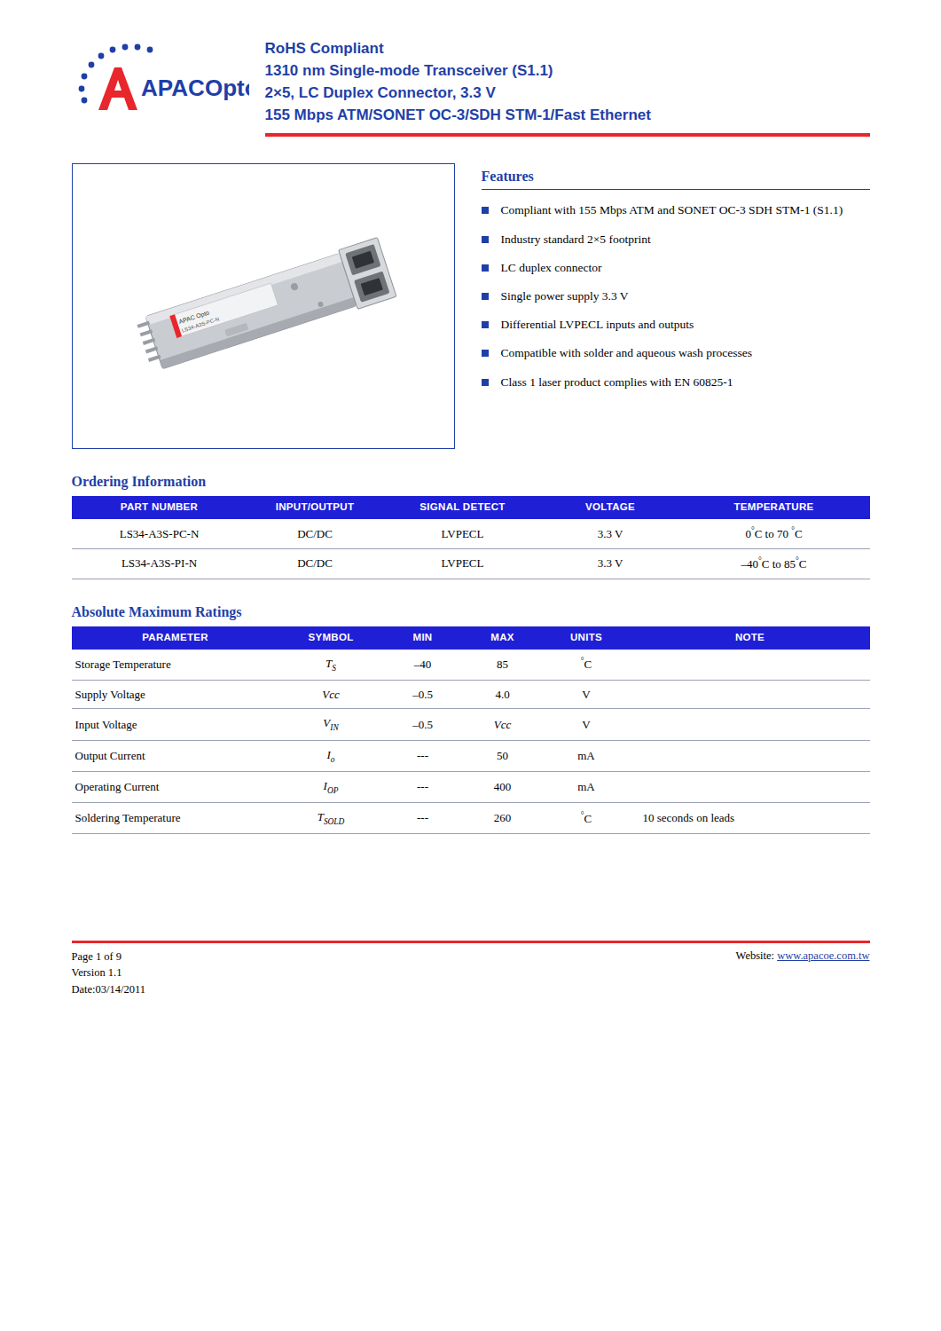APAC Opto
RoHS Compliant
1310 nm Single-mode Transceiver (S1.1)
2×5, LC Duplex Connector, 3.3 V
155 Mbps ATM/SONET OC-3/SDH STM-1/Fast Ethernet
APAC Opto LS34-A3S-PC-N
Features
Compliant with 155 Mbps ATM and SONET OC-3 SDH STM-1 (S1.1)
Industry standard 2×5 footprint
LC duplex connector
Single power supply 3.3 V
Differential LVPECL inputs and outputs
Compatible with solder and aqueous wash processes
Class 1 laser product complies with EN 60825-1
Ordering Information
| PART NUMBER | INPUT/OUTPUT | SIGNAL DETECT | VOLTAGE | TEMPERATURE |
| --- | --- | --- | --- | --- |
| LS34-A3S-PC-N | DC/DC | LVPECL | 3.3 V | 0 ° C to 70 ° C |
| LS34-A3S-PI-N | DC/DC | LVPECL | 3.3 V | –40 ° C to 85 ° C |
Absolute Maximum Ratings
| PARAMETER | SYMBOL | MIN | MAX | UNITS | NOTE |
| --- | --- | --- | --- | --- | --- |
| Storage Temperature | T S | –40 | 85 | ° C | |
| Supply Voltage | Vcc | –0.5 | 4.0 | V | |
| Input Voltage | V IN | –0.5 | Vcc | V | |
| Output Current | I o | --- | 50 | mA | |
| Operating Current | I OP | --- | 400 | mA | |
| Soldering Temperature | T SOLD | --- | 260 | ° C | 10 seconds on leads |
Page 1 of 9
Version 1.1
Date:03/14/2011
Website: www.apacoe.com.tw